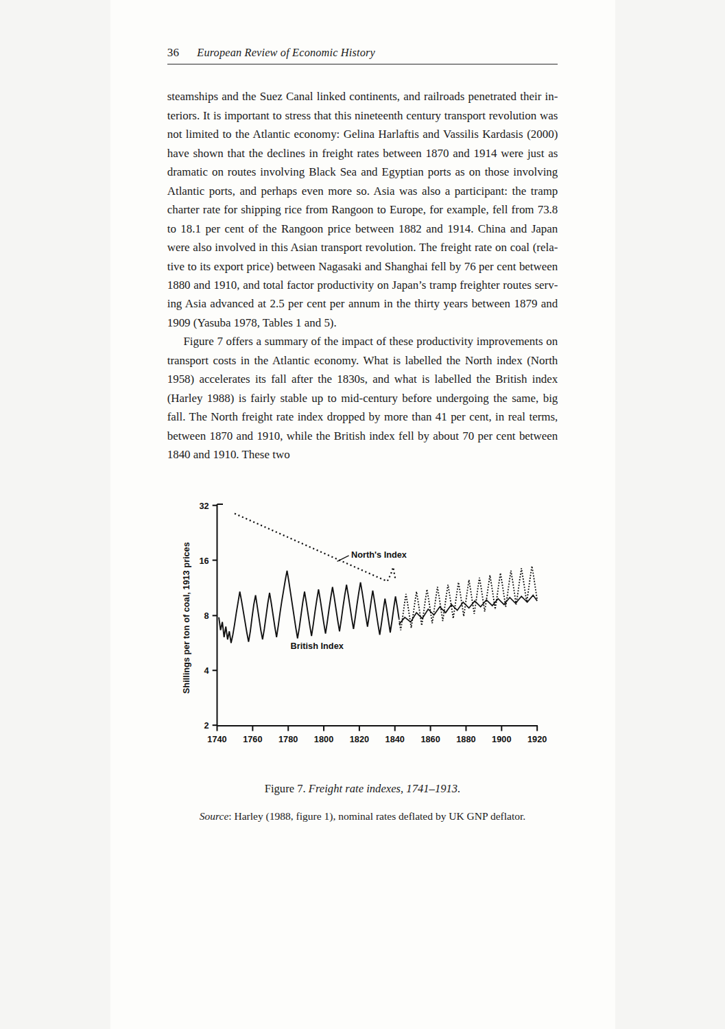36 European Review of Economic History
steamships and the Suez Canal linked continents, and railroads penetrated their interiors. It is important to stress that this nineteenth century transport revolution was not limited to the Atlantic economy: Gelina Harlaftis and Vassilis Kardasis (2000) have shown that the declines in freight rates between 1870 and 1914 were just as dramatic on routes involving Black Sea and Egyptian ports as on those involving Atlantic ports, and perhaps even more so. Asia was also a participant: the tramp charter rate for shipping rice from Rangoon to Europe, for example, fell from 73.8 to 18.1 per cent of the Rangoon price between 1882 and 1914. China and Japan were also involved in this Asian transport revolution. The freight rate on coal (relative to its export price) between Nagasaki and Shanghai fell by 76 per cent between 1880 and 1910, and total factor productivity on Japan’s tramp freighter routes serving Asia advanced at 2.5 per cent per annum in the thirty years between 1879 and 1909 (Yasuba 1978, Tables 1 and 5).
Figure 7 offers a summary of the impact of these productivity improvements on transport costs in the Atlantic economy. What is labelled the North index (North 1958) accelerates its fall after the 1830s, and what is labelled the British index (Harley 1988) is fairly stable up to mid-century before undergoing the same, big fall. The North freight rate index dropped by more than 41 per cent, in real terms, between 1870 and 1910, while the British index fell by about 70 per cent between 1840 and 1910. These two
32 16 8 4 2 1740 1760 1780 1800 1820 1840 1860 1880 1900 1920 Shillings per ton of coal, 1913 prices North's Index British Index
Figure 7. Freight rate indexes, 1741–1913.
Source: Harley (1988, figure 1), nominal rates deflated by UK GNP deflator.